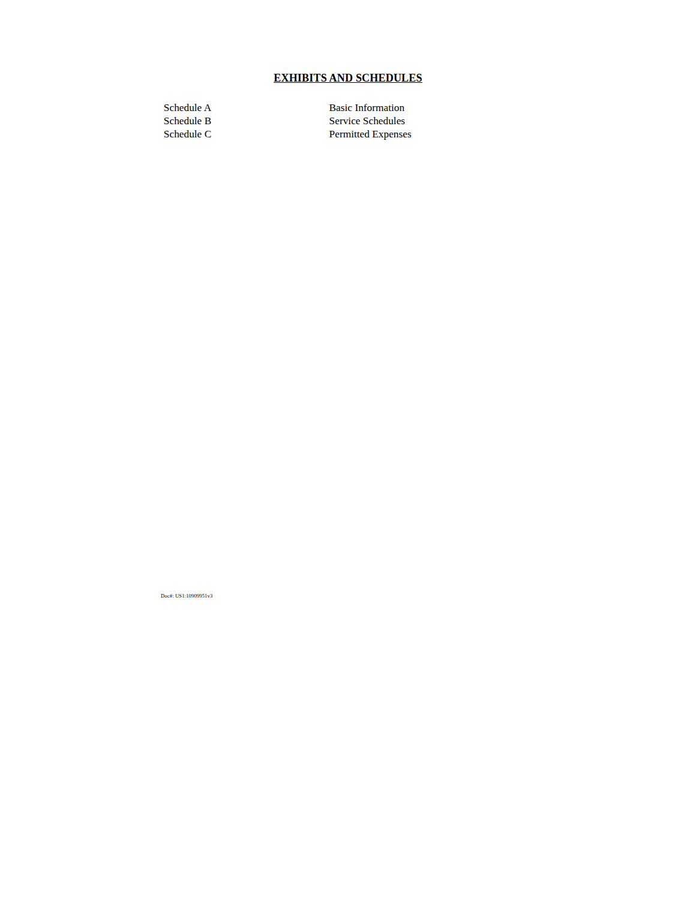EXHIBITS AND SCHEDULES
| Schedule A | Basic Information |
| Schedule B | Service Schedules |
| Schedule C | Permitted Expenses |
Doc#: US1:10909951v3